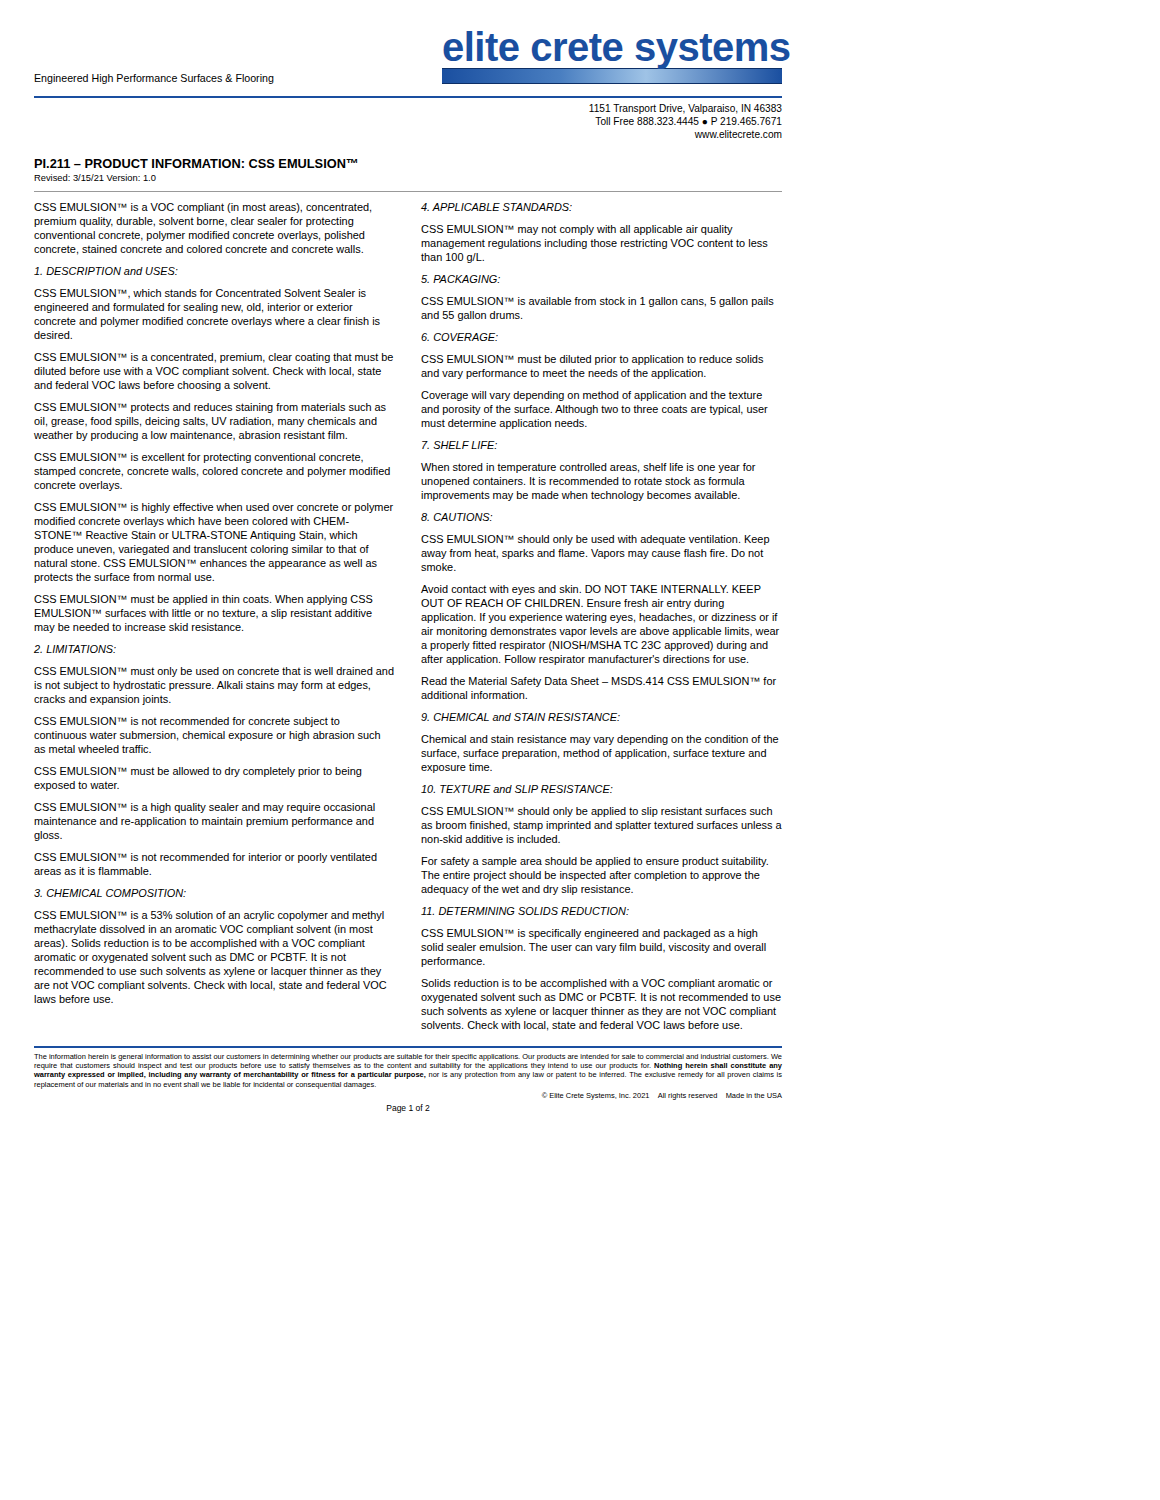elite crete systems
Engineered High Performance Surfaces & Flooring
1151 Transport Drive, Valparaiso, IN 46383
Toll Free 888.323.4445 ● P 219.465.7671
www.elitecrete.com
PI.211 – PRODUCT INFORMATION: CSS EMULSION™
Revised: 3/15/21 Version: 1.0
CSS EMULSION™ is a VOC compliant (in most areas), concentrated, premium quality, durable, solvent borne, clear sealer for protecting conventional concrete, polymer modified concrete overlays, polished concrete, stained concrete and colored concrete and concrete walls.
1. DESCRIPTION and USES:
CSS EMULSION™, which stands for Concentrated Solvent Sealer is engineered and formulated for sealing new, old, interior or exterior concrete and polymer modified concrete overlays where a clear finish is desired.
CSS EMULSION™ is a concentrated, premium, clear coating that must be diluted before use with a VOC compliant solvent. Check with local, state and federal VOC laws before choosing a solvent.
CSS EMULSION™ protects and reduces staining from materials such as oil, grease, food spills, deicing salts, UV radiation, many chemicals and weather by producing a low maintenance, abrasion resistant film.
CSS EMULSION™ is excellent for protecting conventional concrete, stamped concrete, concrete walls, colored concrete and polymer modified concrete overlays.
CSS EMULSION™ is highly effective when used over concrete or polymer modified concrete overlays which have been colored with CHEM-STONE™ Reactive Stain or ULTRA-STONE Antiquing Stain, which produce uneven, variegated and translucent coloring similar to that of natural stone. CSS EMULSION™ enhances the appearance as well as protects the surface from normal use.
CSS EMULSION™ must be applied in thin coats. When applying CSS EMULSION™ surfaces with little or no texture, a slip resistant additive may be needed to increase skid resistance.
2. LIMITATIONS:
CSS EMULSION™ must only be used on concrete that is well drained and is not subject to hydrostatic pressure. Alkali stains may form at edges, cracks and expansion joints.
CSS EMULSION™ is not recommended for concrete subject to continuous water submersion, chemical exposure or high abrasion such as metal wheeled traffic.
CSS EMULSION™ must be allowed to dry completely prior to being exposed to water.
CSS EMULSION™ is a high quality sealer and may require occasional maintenance and re-application to maintain premium performance and gloss.
CSS EMULSION™ is not recommended for interior or poorly ventilated areas as it is flammable.
3. CHEMICAL COMPOSITION:
CSS EMULSION™ is a 53% solution of an acrylic copolymer and methyl methacrylate dissolved in an aromatic VOC compliant solvent (in most areas). Solids reduction is to be accomplished with a VOC compliant aromatic or oxygenated solvent such as DMC or PCBTF. It is not recommended to use such solvents as xylene or lacquer thinner as they are not VOC compliant solvents. Check with local, state and federal VOC laws before use.
4. APPLICABLE STANDARDS:
CSS EMULSION™ may not comply with all applicable air quality management regulations including those restricting VOC content to less than 100 g/L.
5. PACKAGING:
CSS EMULSION™ is available from stock in 1 gallon cans, 5 gallon pails and 55 gallon drums.
6. COVERAGE:
CSS EMULSION™ must be diluted prior to application to reduce solids and vary performance to meet the needs of the application.
Coverage will vary depending on method of application and the texture and porosity of the surface. Although two to three coats are typical, user must determine application needs.
7. SHELF LIFE:
When stored in temperature controlled areas, shelf life is one year for unopened containers. It is recommended to rotate stock as formula improvements may be made when technology becomes available.
8. CAUTIONS:
CSS EMULSION™ should only be used with adequate ventilation. Keep away from heat, sparks and flame. Vapors may cause flash fire. Do not smoke.
Avoid contact with eyes and skin. DO NOT TAKE INTERNALLY. KEEP OUT OF REACH OF CHILDREN. Ensure fresh air entry during application. If you experience watering eyes, headaches, or dizziness or if air monitoring demonstrates vapor levels are above applicable limits, wear a properly fitted respirator (NIOSH/MSHA TC 23C approved) during and after application. Follow respirator manufacturer's directions for use.
Read the Material Safety Data Sheet – MSDS.414 CSS EMULSION™ for additional information.
9. CHEMICAL and STAIN RESISTANCE:
Chemical and stain resistance may vary depending on the condition of the surface, surface preparation, method of application, surface texture and exposure time.
10. TEXTURE and SLIP RESISTANCE:
CSS EMULSION™ should only be applied to slip resistant surfaces such as broom finished, stamp imprinted and splatter textured surfaces unless a non-skid additive is included.
For safety a sample area should be applied to ensure product suitability. The entire project should be inspected after completion to approve the adequacy of the wet and dry slip resistance.
11. DETERMINING SOLIDS REDUCTION:
CSS EMULSION™ is specifically engineered and packaged as a high solid sealer emulsion. The user can vary film build, viscosity and overall performance.
Solids reduction is to be accomplished with a VOC compliant aromatic or oxygenated solvent such as DMC or PCBTF. It is not recommended to use such solvents as xylene or lacquer thinner as they are not VOC compliant solvents. Check with local, state and federal VOC laws before use.
The information herein is general information to assist our customers in determining whether our products are suitable for their specific applications. Our products are intended for sale to commercial and industrial customers. We require that customers should inspect and test our products before use to satisfy themselves as to the content and suitability for the applications they intend to use our products for. Nothing herein shall constitute any warranty expressed or implied, including any warranty of merchantability or fitness for a particular purpose, nor is any protection from any law or patent to be inferred. The exclusive remedy for all proven claims is replacement of our materials and in no event shall we be liable for incidental or consequential damages.
© Elite Crete Systems, Inc. 2021 All rights reserved Made in the USA
Page 1 of 2